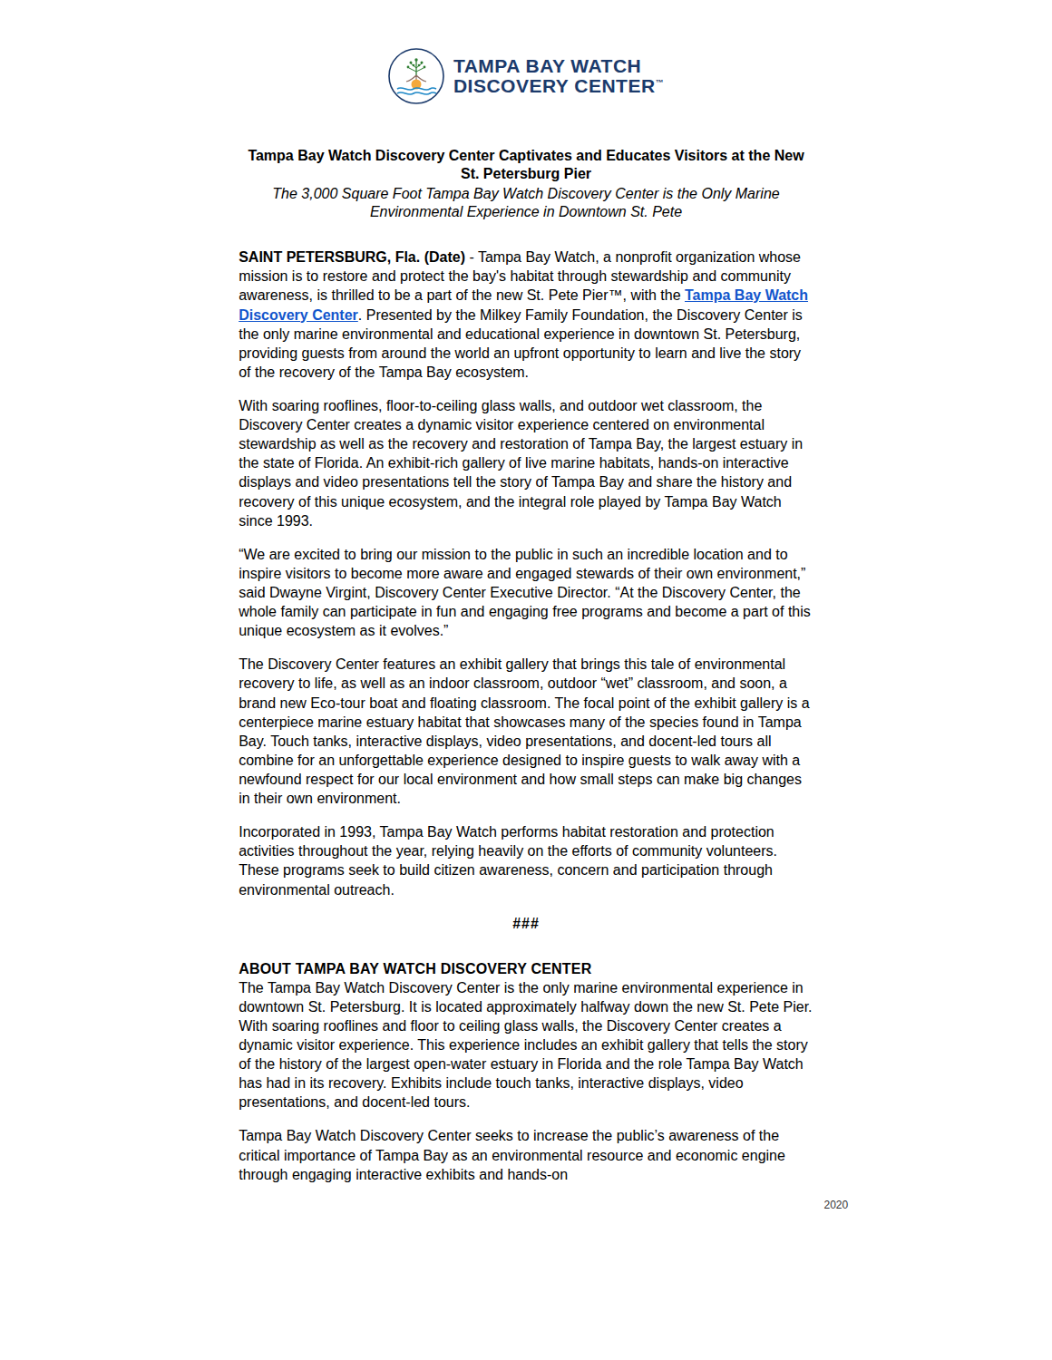| | TAMPA BAY WATCH DISCOVERY CENTER ™ |
Tampa Bay Watch Discovery Center Captivates and Educates Visitors at the New St. Petersburg Pier
The 3,000 Square Foot Tampa Bay Watch Discovery Center is the Only Marine
Environmental Experience in Downtown St. Pete
SAINT PETERSBURG, Fla. (Date) - Tampa Bay Watch, a nonprofit organization whose mission is to restore and protect the bay's habitat through stewardship and community awareness, is thrilled to be a part of the new St. Pete Pier™, with the Tampa Bay Watch Discovery Center. Presented by the Milkey Family Foundation, the Discovery Center is the only marine environmental and educational experience in downtown St. Petersburg, providing guests from around the world an upfront opportunity to learn and live the story of the recovery of the Tampa Bay ecosystem.
With soaring rooflines, floor-to-ceiling glass walls, and outdoor wet classroom, the Discovery Center creates a dynamic visitor experience centered on environmental stewardship as well as the recovery and restoration of Tampa Bay, the largest estuary in the state of Florida. An exhibit-rich gallery of live marine habitats, hands-on interactive displays and video presentations tell the story of Tampa Bay and share the history and recovery of this unique ecosystem, and the integral role played by Tampa Bay Watch since 1993.
“We are excited to bring our mission to the public in such an incredible location and to inspire visitors to become more aware and engaged stewards of their own environment,” said Dwayne Virgint, Discovery Center Executive Director. “At the Discovery Center, the whole family can participate in fun and engaging free programs and become a part of this unique ecosystem as it evolves.”
The Discovery Center features an exhibit gallery that brings this tale of environmental recovery to life, as well as an indoor classroom, outdoor “wet” classroom, and soon, a brand new Eco-tour boat and floating classroom. The focal point of the exhibit gallery is a centerpiece marine estuary habitat that showcases many of the species found in Tampa Bay. Touch tanks, interactive displays, video presentations, and docent-led tours all combine for an unforgettable experience designed to inspire guests to walk away with a newfound respect for our local environment and how small steps can make big changes in their own environment.
Incorporated in 1993, Tampa Bay Watch performs habitat restoration and protection activities throughout the year, relying heavily on the efforts of community volunteers. These programs seek to build citizen awareness, concern and participation through environmental outreach.
###
ABOUT TAMPA BAY WATCH DISCOVERY CENTER
The Tampa Bay Watch Discovery Center is the only marine environmental experience in downtown St. Petersburg. It is located approximately halfway down the new St. Pete Pier. With soaring rooflines and floor to ceiling glass walls, the Discovery Center creates a dynamic visitor experience. This experience includes an exhibit gallery that tells the story of the history of the largest open-water estuary in Florida and the role Tampa Bay Watch has had in its recovery. Exhibits include touch tanks, interactive displays, video presentations, and docent-led tours.
Tampa Bay Watch Discovery Center seeks to increase the public’s awareness of the critical importance of Tampa Bay as an environmental resource and economic engine through engaging interactive exhibits and hands-on
2020